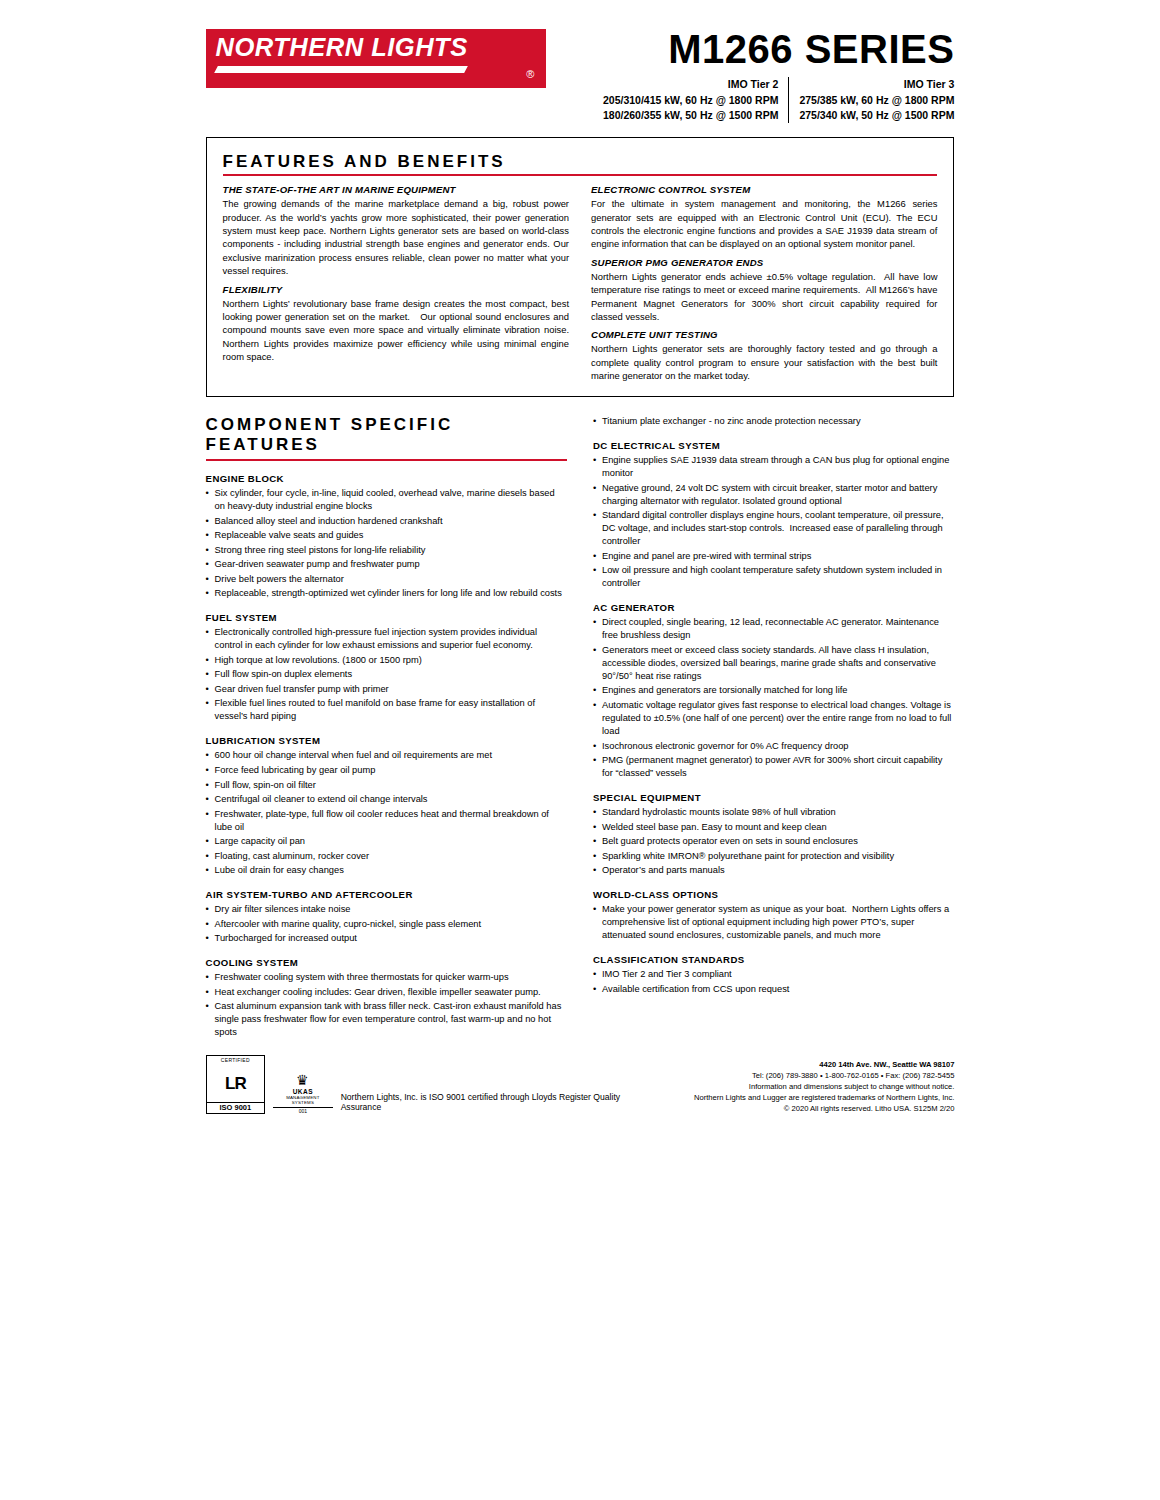NORTHERN LIGHTS
M1266 SERIES
IMO Tier 2 205/310/415 kW, 60 Hz @ 1800 RPM
180/260/355 kW, 50 Hz @ 1500 RPM
IMO Tier 3 275/385 kW, 60 Hz @ 1800 RPM
275/340 kW, 50 Hz @ 1500 RPM
FEATURES AND BENEFITS
THE STATE-OF-THE ART IN MARINE EQUIPMENT
The growing demands of the marine marketplace demand a big, robust power producer. As the world’s yachts grow more sophisticated, their power generation system must keep pace. Northern Lights generator sets are based on world-class components - including industrial strength base engines and generator ends. Our exclusive marinization process ensures reliable, clean power no matter what your vessel requires.
FLEXIBILITY
Northern Lights’ revolutionary base frame design creates the most compact, best looking power generation set on the market. Our optional sound enclosures and compound mounts save even more space and virtually eliminate vibration noise. Northern Lights provides maximize power efficiency while using minimal engine room space.
ELECTRONIC CONTROL SYSTEM
For the ultimate in system management and monitoring, the M1266 series generator sets are equipped with an Electronic Control Unit (ECU). The ECU controls the electronic engine functions and provides a SAE J1939 data stream of engine information that can be displayed on an optional system monitor panel.
SUPERIOR PMG GENERATOR ENDS
Northern Lights generator ends achieve ±0.5% voltage regulation. All have low temperature rise ratings to meet or exceed marine requirements. All M1266’s have Permanent Magnet Generators for 300% short circuit capability required for classed vessels.
COMPLETE UNIT TESTING
Northern Lights generator sets are thoroughly factory tested and go through a complete quality control program to ensure your satisfaction with the best built marine generator on the market today.
COMPONENT SPECIFIC FEATURES
ENGINE BLOCK
Six cylinder, four cycle, in-line, liquid cooled, overhead valve, marine diesels based on heavy-duty industrial engine blocks
Balanced alloy steel and induction hardened crankshaft
Replaceable valve seats and guides
Strong three ring steel pistons for long-life reliability
Gear-driven seawater pump and freshwater pump
Drive belt powers the alternator
Replaceable, strength-optimized wet cylinder liners for long life and low rebuild costs
FUEL SYSTEM
Electronically controlled high-pressure fuel injection system provides individual control in each cylinder for low exhaust emissions and superior fuel economy.
High torque at low revolutions. (1800 or 1500 rpm)
Full flow spin-on duplex elements
Gear driven fuel transfer pump with primer
Flexible fuel lines routed to fuel manifold on base frame for easy installation of vessel’s hard piping
LUBRICATION SYSTEM
600 hour oil change interval when fuel and oil requirements are met
Force feed lubricating by gear oil pump
Full flow, spin-on oil filter
Centrifugal oil cleaner to extend oil change intervals
Freshwater, plate-type, full flow oil cooler reduces heat and thermal breakdown of lube oil
Large capacity oil pan
Floating, cast aluminum, rocker cover
Lube oil drain for easy changes
AIR SYSTEM-TURBO AND AFTERCOOLER
Dry air filter silences intake noise
Aftercooler with marine quality, cupro-nickel, single pass element
Turbocharged for increased output
COOLING SYSTEM
Freshwater cooling system with three thermostats for quicker warm-ups
Heat exchanger cooling includes: Gear driven, flexible impeller seawater pump.
Cast aluminum expansion tank with brass filler neck. Cast-iron exhaust manifold has single pass freshwater flow for even temperature control, fast warm-up and no hot spots
Titanium plate exchanger - no zinc anode protection necessary
DC ELECTRICAL SYSTEM
Engine supplies SAE J1939 data stream through a CAN bus plug for optional engine monitor
Negative ground, 24 volt DC system with circuit breaker, starter motor and battery charging alternator with regulator. Isolated ground optional
Standard digital controller displays engine hours, coolant temperature, oil pressure, DC voltage, and includes start-stop controls. Increased ease of paralleling through controller
Engine and panel are pre-wired with terminal strips
Low oil pressure and high coolant temperature safety shutdown system included in controller
AC GENERATOR
Direct coupled, single bearing, 12 lead, reconnectable AC generator. Maintenance free brushless design
Generators meet or exceed class society standards. All have class H insulation, accessible diodes, oversized ball bearings, marine grade shafts and conservative 90°/50° heat rise ratings
Engines and generators are torsionally matched for long life
Automatic voltage regulator gives fast response to electrical load changes. Voltage is regulated to ±0.5% (one half of one percent) over the entire range from no load to full load
Isochronous electronic governor for 0% AC frequency droop
PMG (permanent magnet generator) to power AVR for 300% short circuit capability for “classed” vessels
SPECIAL EQUIPMENT
Standard hydrolastic mounts isolate 98% of hull vibration
Welded steel base pan. Easy to mount and keep clean
Belt guard protects operator even on sets in sound enclosures
Sparkling white IMRON® polyurethane paint for protection and visibility
Operator’s and parts manuals
WORLD-CLASS OPTIONS
Make your power generator system as unique as your boat. Northern Lights offers a comprehensive list of optional equipment including high power PTO’s, super attenuated sound enclosures, customizable panels, and much more
CLASSIFICATION STANDARDS
IMO Tier 2 and Tier 3 compliant
Available certification from CCS upon request
CERTIFIED
LR
ISO 9001
♛
UKAS
MANAGEMENT
SYSTEMS
001
Northern Lights, Inc. is ISO 9001 certified through Lloyds Register Quality Assurance
4420 14th Ave. NW., Seattle WA 98107
Tel: (206) 789-3880 • 1-800-762-0165 • Fax: (206) 782-5455
Information and dimensions subject to change without notice.
Northern Lights and Lugger are registered trademarks of Northern Lights, Inc.
© 2020 All rights reserved. Litho USA. S125M 2/20